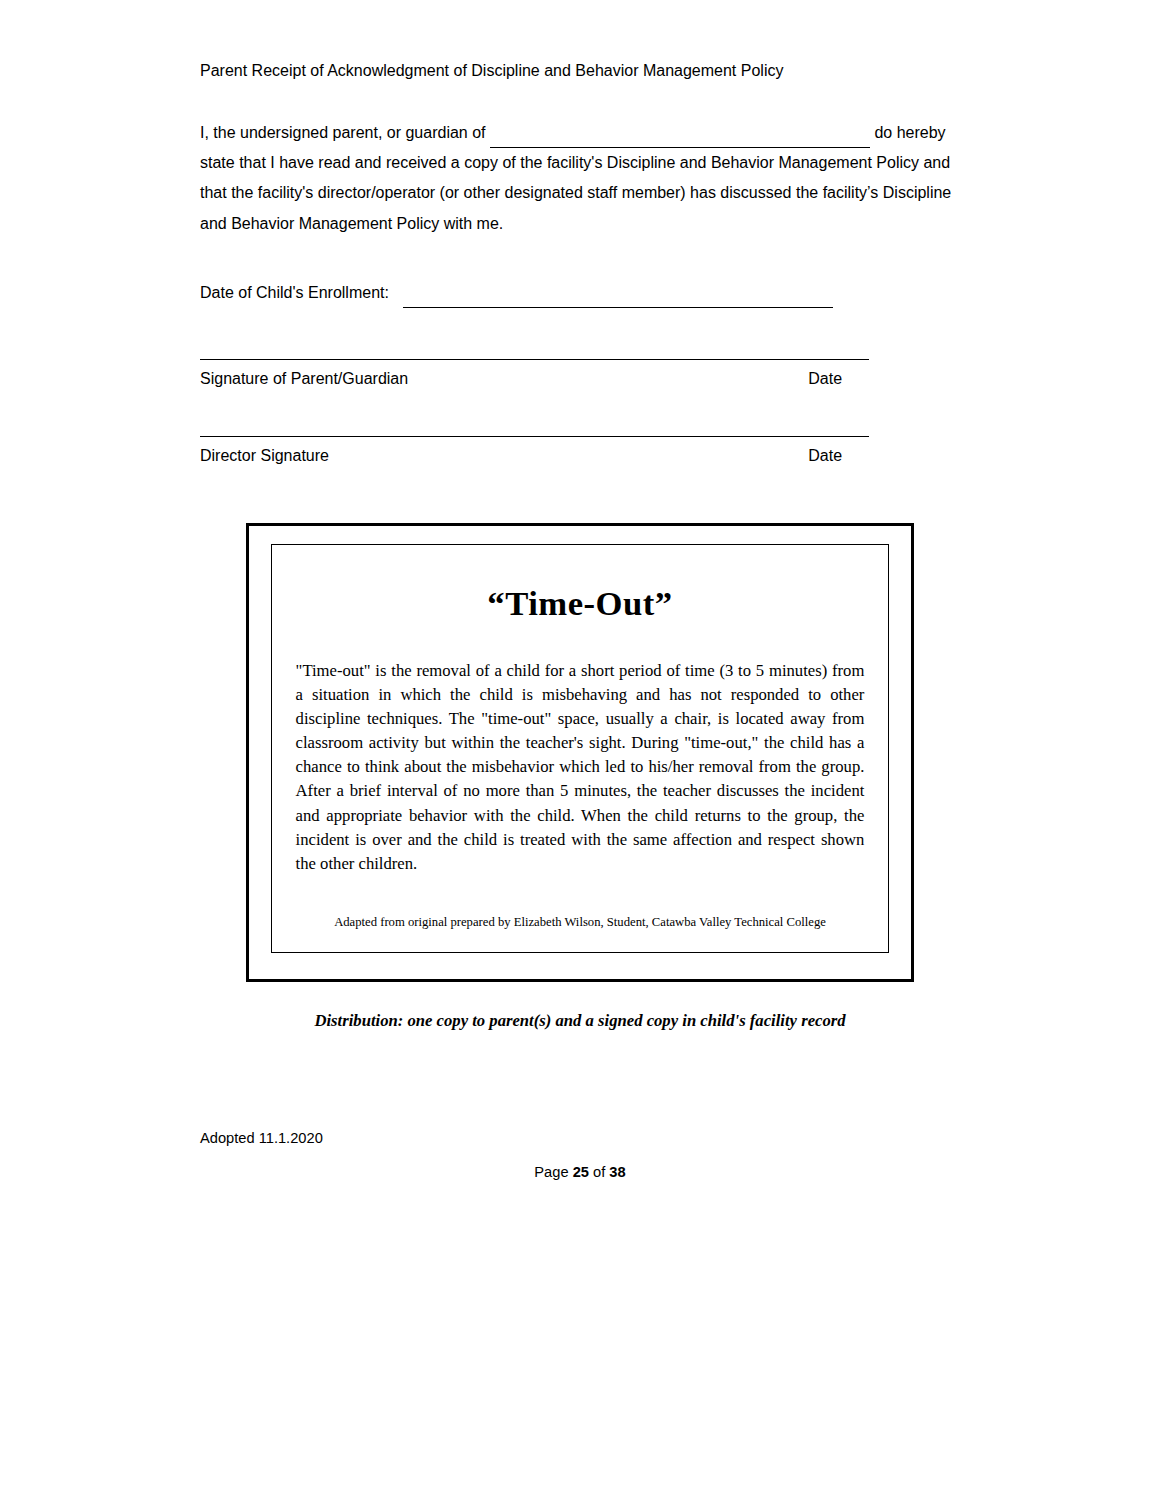Parent Receipt of Acknowledgment of Discipline and Behavior Management Policy
I, the undersigned parent, or guardian of do hereby state that I have read and received a copy of the facility's Discipline and Behavior Management Policy and that the facility's director/operator (or other designated staff member) has discussed the facility’s Discipline and Behavior Management Policy with me.
Date of Child's Enrollment:
Signature of Parent/Guardian Date
Director Signature Date
“Time-Out”
"Time-out" is the removal of a child for a short period of time (3 to 5 minutes) from a situation in which the child is misbehaving and has not responded to other discipline techniques. The "time-out" space, usually a chair, is located away from classroom activity but within the teacher's sight. During "time-out," the child has a chance to think about the misbehavior which led to his/her removal from the group. After a brief interval of no more than 5 minutes, the teacher discusses the incident and appropriate behavior with the child. When the child returns to the group, the incident is over and the child is treated with the same affection and respect shown the other children.
Adapted from original prepared by Elizabeth Wilson, Student, Catawba Valley Technical College
Distribution: one copy to parent(s) and a signed copy in child's facility record
Adopted 11.1.2020
Page 25 of 38